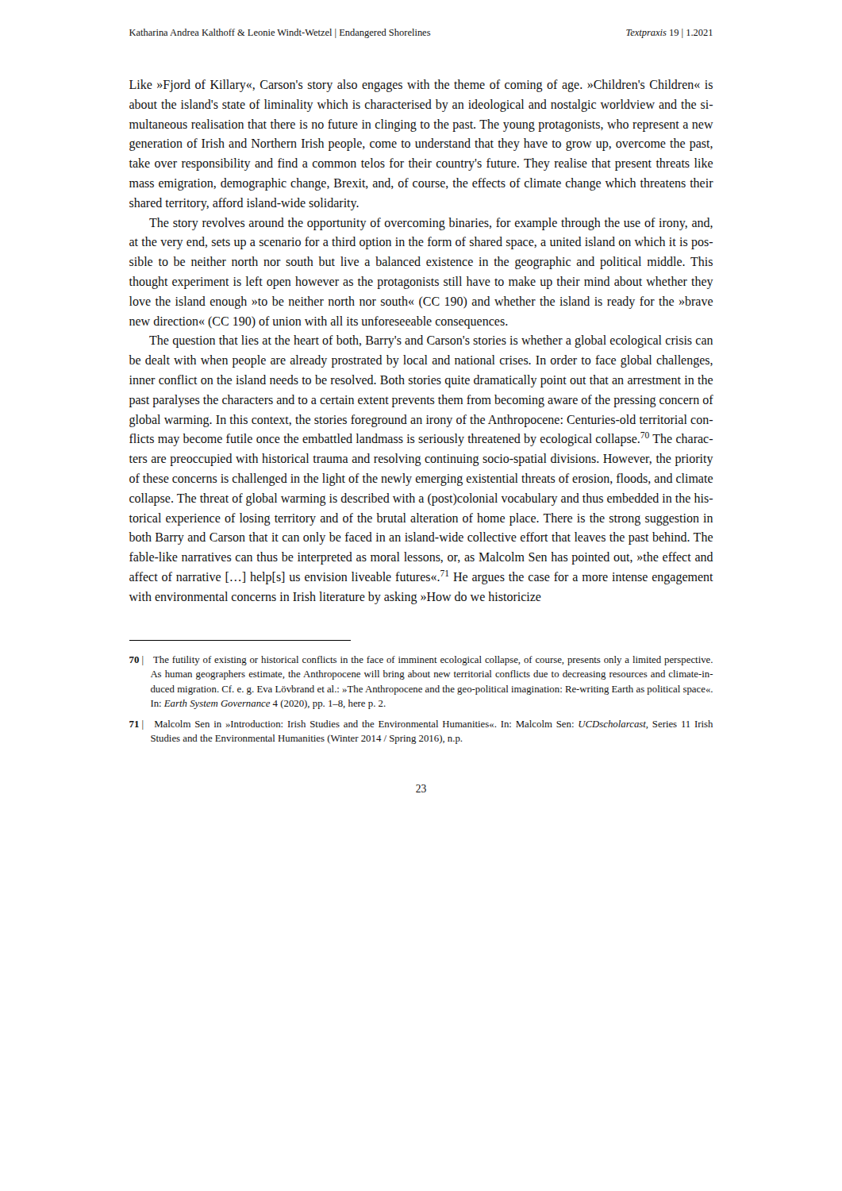Katharina Andrea Kalthoff & Leonie Windt-Wetzel | Endangered Shorelines
Textpraxis 19 | 1.2021
Like »Fjord of Killary«, Carson's story also engages with the theme of coming of age. »Children's Children« is about the island's state of liminality which is characterised by an ideological and nostalgic worldview and the simultaneous realisation that there is no future in clinging to the past. The young protagonists, who represent a new generation of Irish and Northern Irish people, come to understand that they have to grow up, overcome the past, take over responsibility and find a common telos for their country's future. They realise that present threats like mass emigration, demographic change, Brexit, and, of course, the effects of climate change which threatens their shared territory, afford island-wide solidarity.
The story revolves around the opportunity of overcoming binaries, for example through the use of irony, and, at the very end, sets up a scenario for a third option in the form of shared space, a united island on which it is possible to be neither north nor south but live a balanced existence in the geographic and political middle. This thought experiment is left open however as the protagonists still have to make up their mind about whether they love the island enough »to be neither north nor south« (CC 190) and whether the island is ready for the »brave new direction« (CC 190) of union with all its unforeseeable consequences.
The question that lies at the heart of both, Barry's and Carson's stories is whether a global ecological crisis can be dealt with when people are already prostrated by local and national crises. In order to face global challenges, inner conflict on the island needs to be resolved. Both stories quite dramatically point out that an arrestment in the past paralyses the characters and to a certain extent prevents them from becoming aware of the pressing concern of global warming. In this context, the stories foreground an irony of the Anthropocene: Centuries-old territorial conflicts may become futile once the embattled landmass is seriously threatened by ecological collapse.70 The characters are preoccupied with historical trauma and resolving continuing socio-spatial divisions. However, the priority of these concerns is challenged in the light of the newly emerging existential threats of erosion, floods, and climate collapse. The threat of global warming is described with a (post)colonial vocabulary and thus embedded in the historical experience of losing territory and of the brutal alteration of home place. There is the strong suggestion in both Barry and Carson that it can only be faced in an island-wide collective effort that leaves the past behind. The fable-like narratives can thus be interpreted as moral lessons, or, as Malcolm Sen has pointed out, »the effect and affect of narrative […] help[s] us envision liveable futures«.71 He argues the case for a more intense engagement with environmental concerns in Irish literature by asking »How do we historicize
70 | The futility of existing or historical conflicts in the face of imminent ecological collapse, of course, presents only a limited perspective. As human geographers estimate, the Anthropocene will bring about new territorial conflicts due to decreasing resources and climate-induced migration. Cf. e. g. Eva Lövbrand et al.: »The Anthropocene and the geo-political imagination: Re-writing Earth as political space«. In: Earth System Governance 4 (2020), pp. 1–8, here p. 2.
71 | Malcolm Sen in »Introduction: Irish Studies and the Environmental Humanities«. In: Malcolm Sen: UCDscholarcast, Series 11 Irish Studies and the Environmental Humanities (Winter 2014 / Spring 2016), n.p.
23